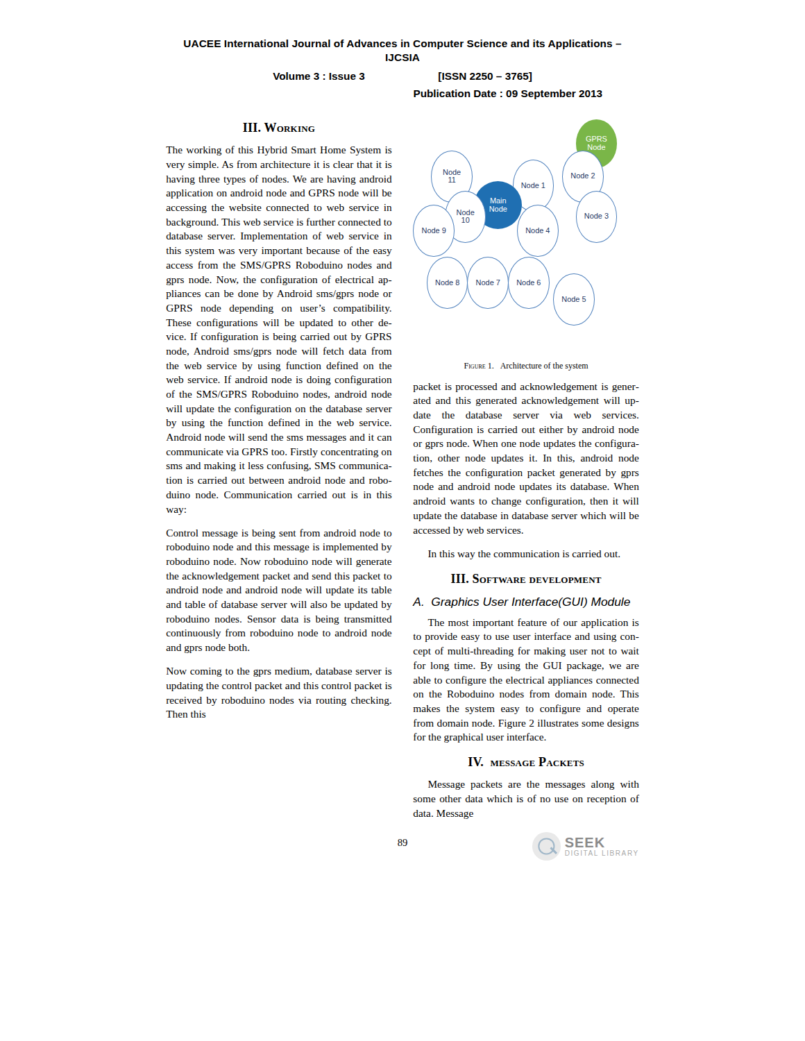UACEE International Journal of Advances in Computer Science and its Applications – IJCSIA
Volume 3 : Issue 3 [ISSN 2250 – 3765]
Publication Date : 09 September 2013
III. Working
The working of this Hybrid Smart Home System is very simple. As from architecture it is clear that it is having three types of nodes. We are having android application on android node and GPRS node will be accessing the website connected to web service in background. This web service is further connected to database server. Implementation of web service in this system was very important because of the easy access from the SMS/GPRS Roboduino nodes and gprs node. Now, the configuration of electrical appliances can be done by Android sms/gprs node or GPRS node depending on user’s compatibility. These configurations will be updated to other device. If configuration is being carried out by GPRS node, Android sms/gprs node will fetch data from the web service by using function defined on the web service. If android node is doing configuration of the SMS/GPRS Roboduino nodes, android node will update the configuration on the database server by using the function defined in the web service. Android node will send the sms messages and it can communicate via GPRS too. Firstly concentrating on sms and making it less confusing, SMS communication is carried out between android node and roboduino node. Communication carried out is in this way:
Control message is being sent from android node to roboduino node and this message is implemented by roboduino node. Now roboduino node will generate the acknowledgement packet and send this packet to android node and android node will update its table and table of database server will also be updated by roboduino nodes. Sensor data is being transmitted continuously from roboduino node to android node and gprs node both.
Now coming to the gprs medium, database server is updating the control packet and this control packet is received by roboduino nodes via routing checking. Then this
GPRS
Node
Node
11
Node 1
Node 2
Main
Node
Node
10
Node 3
Node 9
Node 4
Node 8
Node 7
Node 6
Node 5
Figure 1. Architecture of the system
packet is processed and acknowledgement is generated and this generated acknowledgement will update the database server via web services. Configuration is carried out either by android node or gprs node. When one node updates the configuration, other node updates it. In this, android node fetches the configuration packet generated by gprs node and android node updates its database. When android wants to change configuration, then it will update the database in database server which will be accessed by web services.
In this way the communication is carried out.
III. Software development
A. Graphics User Interface(GUI) Module
The most important feature of our application is to provide easy to use user interface and using concept of multi-threading for making user not to wait for long time. By using the GUI package, we are able to configure the electrical appliances connected on the Roboduino nodes from domain node. This makes the system easy to configure and operate from domain node. Figure 2 illustrates some designs for the graphical user interface.
IV. message Packets
Message packets are the messages along with some other data which is of no use on reception of data. Message
89
SEEK DIGITAL LIBRARY